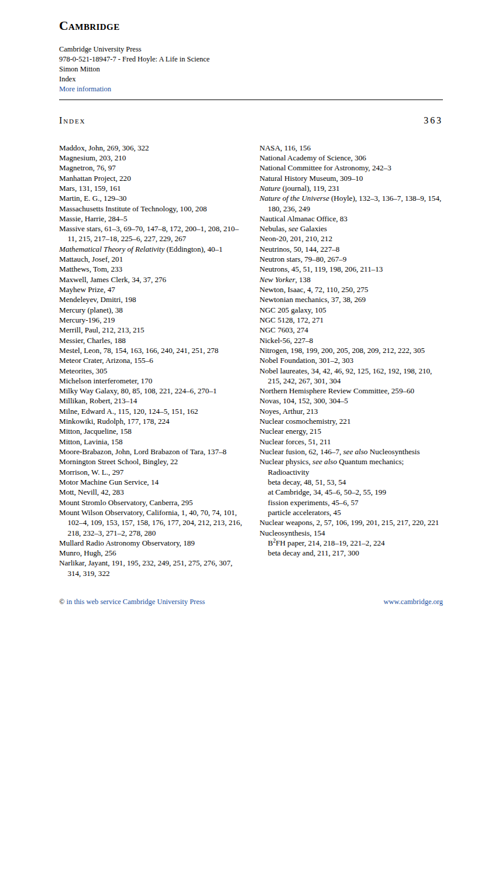Cambridge
Cambridge University Press
978-0-521-18947-7 - Fred Hoyle: A Life in Science
Simon Mitton
Index
More information
Index 363
Maddox, John, 269, 306, 322
Magnesium, 203, 210
Magnetron, 76, 97
Manhattan Project, 220
Mars, 131, 159, 161
Martin, E. G., 129–30
Massachusetts Institute of Technology, 100, 208
Massie, Harrie, 284–5
Massive stars, 61–3, 69–70, 147–8, 172, 200–1, 208, 210–11, 215, 217–18, 225–6, 227, 229, 267
Mathematical Theory of Relativity (Eddington), 40–1
Mattauch, Josef, 201
Matthews, Tom, 233
Maxwell, James Clerk, 34, 37, 276
Mayhew Prize, 47
Mendeleyev, Dmitri, 198
Mercury (planet), 38
Mercury-196, 219
Merrill, Paul, 212, 213, 215
Messier, Charles, 188
Mestel, Leon, 78, 154, 163, 166, 240, 241, 251, 278
Meteor Crater, Arizona, 155–6
Meteorites, 305
Michelson interferometer, 170
Milky Way Galaxy, 80, 85, 108, 221, 224–6, 270–1
Millikan, Robert, 213–14
Milne, Edward A., 115, 120, 124–5, 151, 162
Minkowiki, Rudolph, 177, 178, 224
Mitton, Jacqueline, 158
Mitton, Lavinia, 158
Moore-Brabazon, John, Lord Brabazon of Tara, 137–8
Mornington Street School, Bingley, 22
Morrison, W. L., 297
Motor Machine Gun Service, 14
Mott, Nevill, 42, 283
Mount Stromlo Observatory, Canberra, 295
Mount Wilson Observatory, California, 1, 40, 70, 74, 101, 102–4, 109, 153, 157, 158, 176, 177, 204, 212, 213, 216, 218, 232–3, 271–2, 278, 280
Mullard Radio Astronomy Observatory, 189
Munro, Hugh, 256
Narlikar, Jayant, 191, 195, 232, 249, 251, 275, 276, 307, 314, 319, 322
NASA, 116, 156
National Academy of Science, 306
National Committee for Astronomy, 242–3
Natural History Museum, 309–10
Nature (journal), 119, 231
Nature of the Universe (Hoyle), 132–3, 136–7, 138–9, 154, 180, 236, 249
Nautical Almanac Office, 83
Nebulas, see Galaxies
Neon-20, 201, 210, 212
Neutrinos, 50, 144, 227–8
Neutron stars, 79–80, 267–9
Neutrons, 45, 51, 119, 198, 206, 211–13
New Yorker, 138
Newton, Isaac, 4, 72, 110, 250, 275
Newtonian mechanics, 37, 38, 269
NGC 205 galaxy, 105
NGC 5128, 172, 271
NGC 7603, 274
Nickel-56, 227–8
Nitrogen, 198, 199, 200, 205, 208, 209, 212, 222, 305
Nobel Foundation, 301–2, 303
Nobel laureates, 34, 42, 46, 92, 125, 162, 192, 198, 210, 215, 242, 267, 301, 304
Northern Hemisphere Review Committee, 259–60
Novas, 104, 152, 300, 304–5
Noyes, Arthur, 213
Nuclear cosmochemistry, 221
Nuclear energy, 215
Nuclear forces, 51, 211
Nuclear fusion, 62, 146–7, see also Nucleosynthesis
Nuclear physics, see also Quantum mechanics; Radioactivity
beta decay, 48, 51, 53, 54
at Cambridge, 34, 45–6, 50–2, 55, 199
fission experiments, 45–6, 57
particle accelerators, 45
Nuclear weapons, 2, 57, 106, 199, 201, 215, 217, 220, 221
Nucleosynthesis, 154
B2FH paper, 214, 218–19, 221–2, 224
beta decay and, 211, 217, 300
© in this web service Cambridge University Press www.cambridge.org